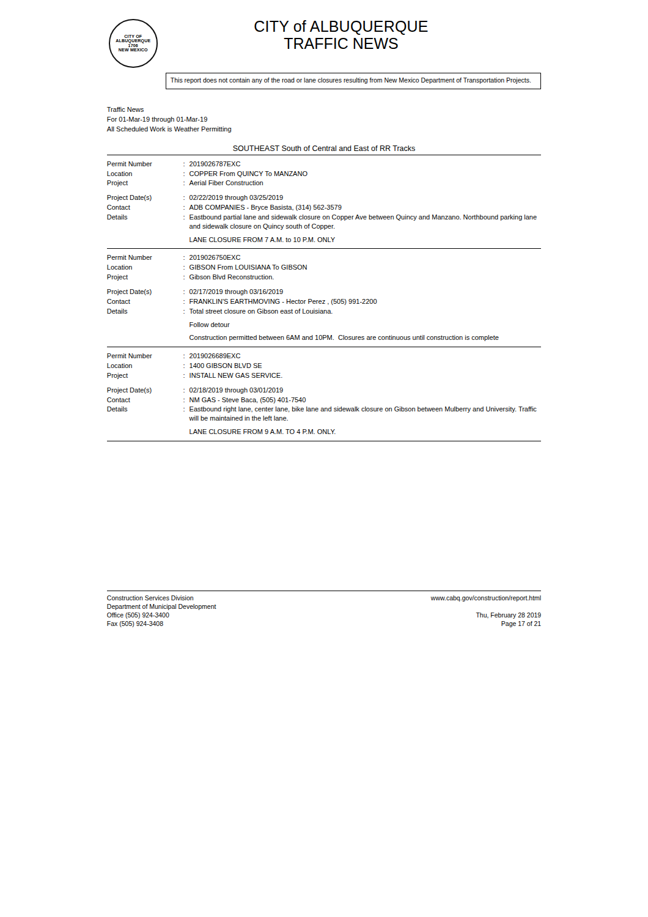CITY OF
ALBUQUERQUE
1706
NEW MEXICO
CITY of ALBUQUERQUE
TRAFFIC NEWS
This report does not contain any of the road or lane closures resulting from New Mexico Department of Transportation Projects.
Traffic News
For 01-Mar-19 through 01-Mar-19
All Scheduled Work is Weather Permitting
SOUTHEAST South of Central and East of RR Tracks
| Permit Number | : | 2019026787EXC |
| Location | : | COPPER From QUINCY To MANZANO |
| Project | : | Aerial Fiber Construction |
| Project Date(s) | : | 02/22/2019 through 03/25/2019 |
| Contact | : | ADB COMPANIES - Bryce Basista, (314) 562-3579 |
| Details | : | Eastbound partial lane and sidewalk closure on Copper Ave between Quincy and Manzano. Northbound parking lane and sidewalk closure on Quincy south of Copper. LANE CLOSURE FROM 7 A.M. to 10 P.M. ONLY |
| Permit Number | : | 2019026750EXC |
| Location | : | GIBSON From LOUISIANA To GIBSON |
| Project | : | Gibson Blvd Reconstruction. |
| Project Date(s) | : | 02/17/2019 through 03/16/2019 |
| Contact | : | FRANKLIN'S EARTHMOVING - Hector Perez , (505) 991-2200 |
| Details | : | Total street closure on Gibson east of Louisiana. Follow detour Construction permitted between 6AM and 10PM. Closures are continuous until construction is complete |
| Permit Number | : | 2019026689EXC |
| Location | : | 1400 GIBSON BLVD SE |
| Project | : | INSTALL NEW GAS SERVICE. |
| Project Date(s) | : | 02/18/2019 through 03/01/2019 |
| Contact | : | NM GAS - Steve Baca, (505) 401-7540 |
| Details | : | Eastbound right lane, center lane, bike lane and sidewalk closure on Gibson between Mulberry and University. Traffic will be maintained in the left lane. LANE CLOSURE FROM 9 A.M. TO 4 P.M. ONLY. |
Construction Services Division
Department of Municipal Development
Office (505) 924-3400
Fax (505) 924-3408
www.cabq.gov/construction/report.html
Thu, February 28 2019
Page 17 of 21